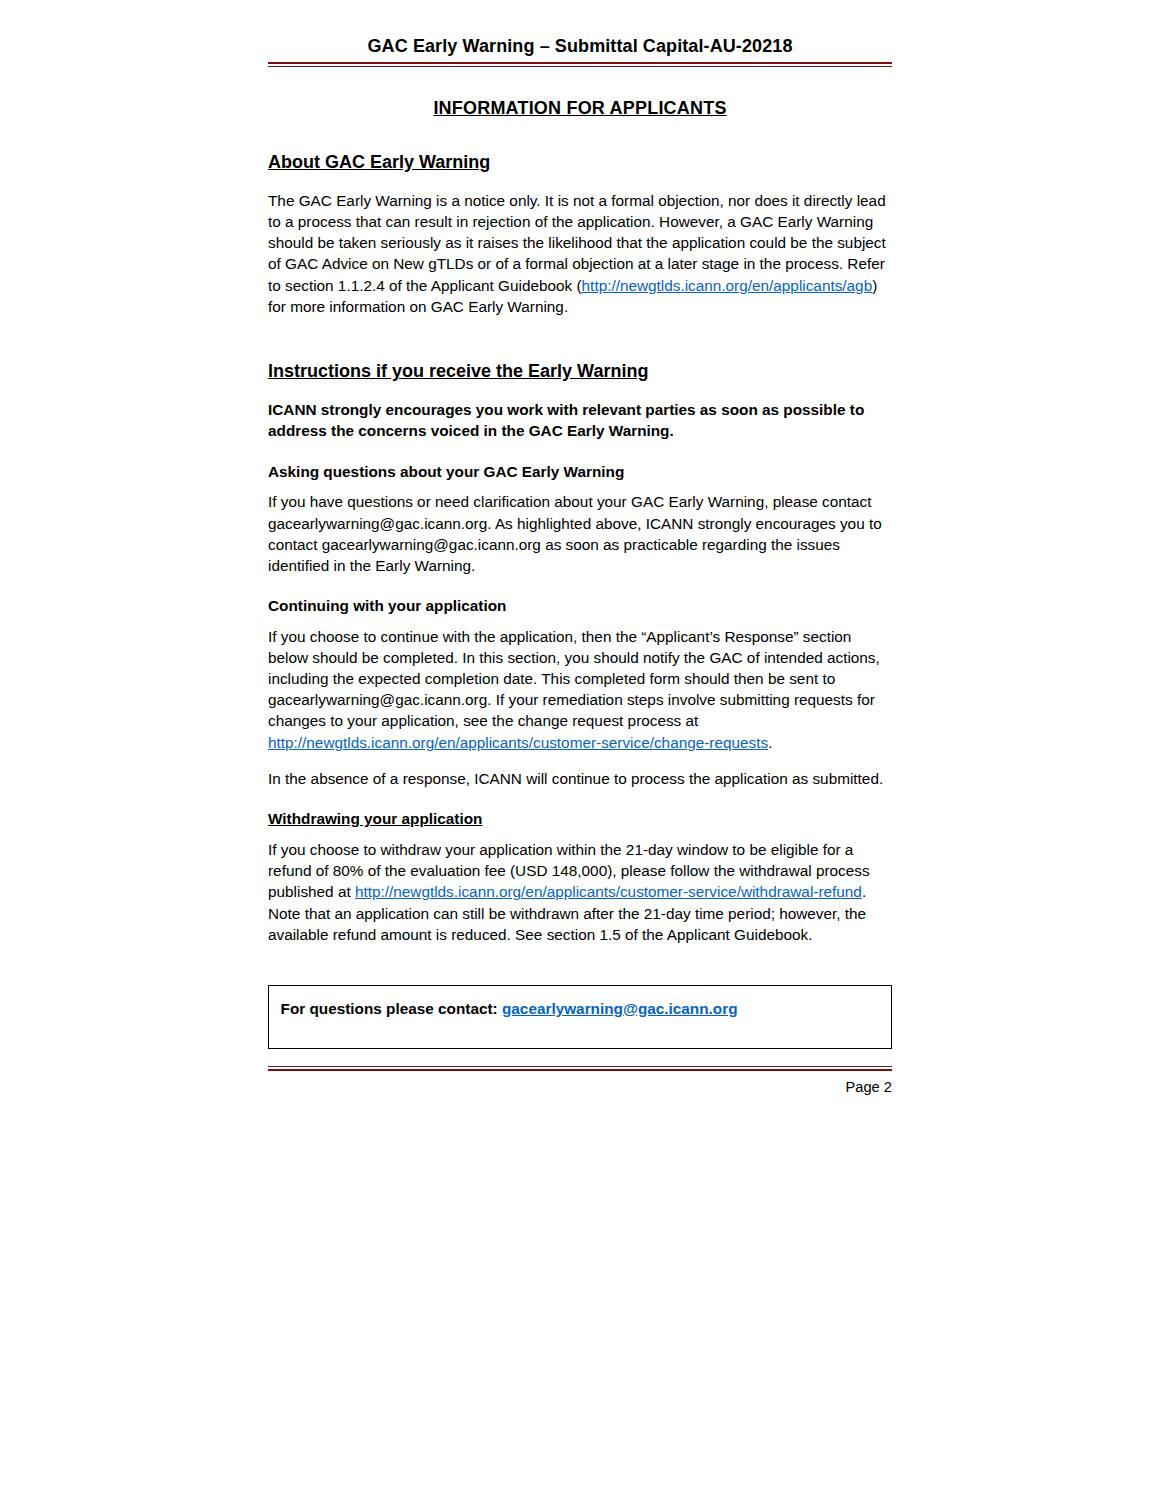GAC Early Warning – Submittal Capital-AU-20218
INFORMATION FOR APPLICANTS
About GAC Early Warning
The GAC Early Warning is a notice only. It is not a formal objection, nor does it directly lead to a process that can result in rejection of the application. However, a GAC Early Warning should be taken seriously as it raises the likelihood that the application could be the subject of GAC Advice on New gTLDs or of a formal objection at a later stage in the process. Refer to section 1.1.2.4 of the Applicant Guidebook (http://newgtlds.icann.org/en/applicants/agb) for more information on GAC Early Warning.
Instructions if you receive the Early Warning
ICANN strongly encourages you work with relevant parties as soon as possible to address the concerns voiced in the GAC Early Warning.
Asking questions about your GAC Early Warning
If you have questions or need clarification about your GAC Early Warning, please contact gacearlywarning@gac.icann.org. As highlighted above, ICANN strongly encourages you to contact gacearlywarning@gac.icann.org as soon as practicable regarding the issues identified in the Early Warning.
Continuing with your application
If you choose to continue with the application, then the “Applicant’s Response” section below should be completed. In this section, you should notify the GAC of intended actions, including the expected completion date. This completed form should then be sent to gacearlywarning@gac.icann.org. If your remediation steps involve submitting requests for changes to your application, see the change request process at http://newgtlds.icann.org/en/applicants/customer-service/change-requests.
In the absence of a response, ICANN will continue to process the application as submitted.
Withdrawing your application
If you choose to withdraw your application within the 21-day window to be eligible for a refund of 80% of the evaluation fee (USD 148,000), please follow the withdrawal process published at http://newgtlds.icann.org/en/applicants/customer-service/withdrawal-refund. Note that an application can still be withdrawn after the 21-day time period; however, the available refund amount is reduced. See section 1.5 of the Applicant Guidebook.
For questions please contact: gacearlywarning@gac.icann.org
Page 2